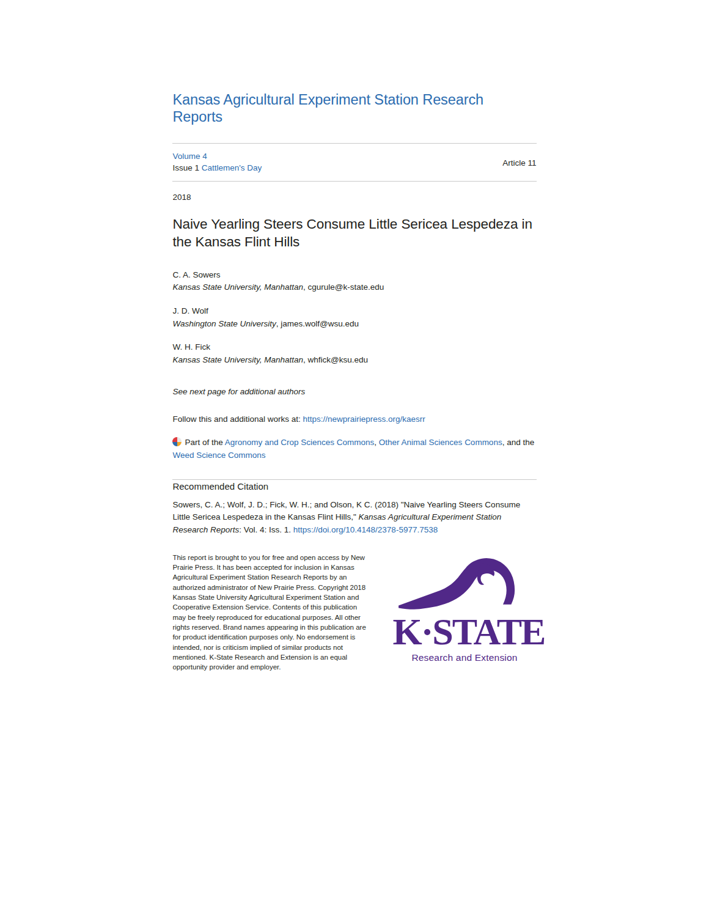Kansas Agricultural Experiment Station Research Reports
Volume 4
Issue 1 Cattlemen's Day
Article 11
2018
Naive Yearling Steers Consume Little Sericea Lespedeza in the Kansas Flint Hills
C. A. Sowers Kansas State University, Manhattan, cgurule@k-state.edu
J. D. Wolf Washington State University, james.wolf@wsu.edu
W. H. Fick Kansas State University, Manhattan, whfick@ksu.edu
See next page for additional authors
Follow this and additional works at: https://newprairiepress.org/kaesrr
Part of the Agronomy and Crop Sciences Commons, Other Animal Sciences Commons, and the Weed Science Commons
Recommended Citation
Sowers, C. A.; Wolf, J. D.; Fick, W. H.; and Olson, K C. (2018) "Naive Yearling Steers Consume Little Sericea Lespedeza in the Kansas Flint Hills," Kansas Agricultural Experiment Station Research Reports: Vol. 4: Iss. 1. https://doi.org/10.4148/2378-5977.7538
This report is brought to you for free and open access by New Prairie Press. It has been accepted for inclusion in Kansas Agricultural Experiment Station Research Reports by an authorized administrator of New Prairie Press. Copyright 2018 Kansas State University Agricultural Experiment Station and Cooperative Extension Service. Contents of this publication may be freely reproduced for educational purposes. All other rights reserved. Brand names appearing in this publication are for product identification purposes only. No endorsement is intended, nor is criticism implied of similar products not mentioned. K-State Research and Extension is an equal opportunity provider and employer.
K·STATE
Research and Extension